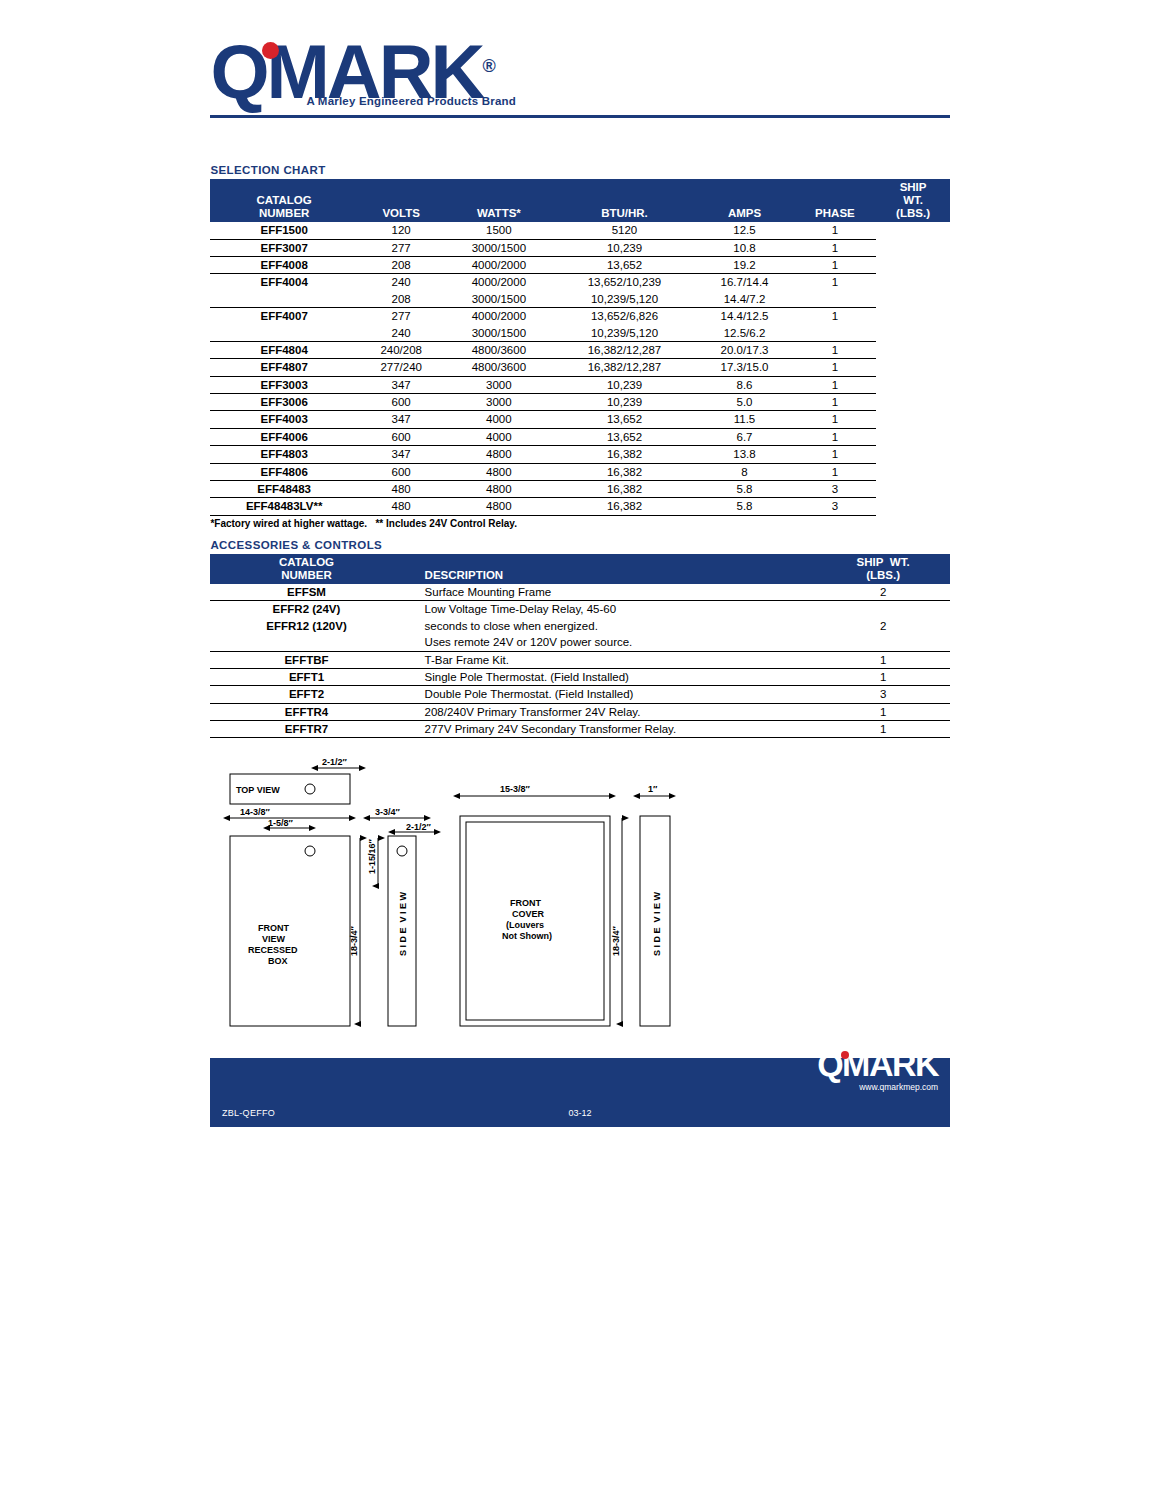QMARK®
A Marley Engineered Products Brand
SELECTION CHART
| CATALOG NUMBER | VOLTS | WATTS* | BTU/HR. | AMPS | PHASE | SHIP WT. (LBS.) |
| --- | --- | --- | --- | --- | --- | --- |
| EFF1500 | 120 | 1500 | 5120 | 12.5 | 1 | |
| EFF3007 | 277 | 3000/1500 | 10,239 | 10.8 | 1 |
| EFF4008 | 208 | 4000/2000 | 13,652 | 19.2 | 1 |
| EFF4004 | 240 | 4000/2000 | 13,652/10,239 | 16.7/14.4 | 1 |
| | 208 | 3000/1500 | 10,239/5,120 | 14.4/7.2 | |
| EFF4007 | 277 | 4000/2000 | 13,652/6,826 | 14.4/12.5 | 1 |
| | 240 | 3000/1500 | 10,239/5,120 | 12.5/6.2 | |
| EFF4804 | 240/208 | 4800/3600 | 16,382/12,287 | 20.0/17.3 | 1 |
| EFF4807 | 277/240 | 4800/3600 | 16,382/12,287 | 17.3/15.0 | 1 |
| EFF3003 | 347 | 3000 | 10,239 | 8.6 | 1 |
| EFF3006 | 600 | 3000 | 10,239 | 5.0 | 1 |
| EFF4003 | 347 | 4000 | 13,652 | 11.5 | 1 |
| EFF4006 | 600 | 4000 | 13,652 | 6.7 | 1 |
| EFF4803 | 347 | 4800 | 16,382 | 13.8 | 1 |
| EFF4806 | 600 | 4800 | 16,382 | 8 | 1 |
| EFF48483 | 480 | 4800 | 16,382 | 5.8 | 3 |
| EFF48483LV** | 480 | 4800 | 16,382 | 5.8 | 3 |
*Factory wired at higher wattage. ** Includes 24V Control Relay.
ACCESSORIES & CONTROLS
| CATALOG NUMBER | DESCRIPTION | SHIP WT. (LBS.) |
| --- | --- | --- |
| EFFSM | Surface Mounting Frame | 2 |
| EFFR2 (24V) | Low Voltage Time-Delay Relay, 45-60 | |
| EFFR12 (120V) | seconds to close when energized. | 2 |
| | Uses remote 24V or 120V power source. | |
| EFFTBF | T-Bar Frame Kit. | 1 |
| EFFT1 | Single Pole Thermostat. (Field Installed) | 1 |
| EFFT2 | Double Pole Thermostat. (Field Installed) | 3 |
| EFFTR4 | 208/240V Primary Transformer 24V Relay. | 1 |
| EFFTR7 | 277V Primary 24V Secondary Transformer Relay. | 1 |
2-1/2″ TOP VIEW 14-3/8″ 1-5/8″ FRONT VIEW RECESSED BOX 18-3/4″ 1-15/16″ 3-3/4″ 2-1/2″ S I D E V I E W 15-3/8″ FRONT COVER (Louvers Not Shown) 18-3/4″ 1″ S I D E V I E W
ZBL-QEFFO
03-12
Q MARK
www.qmarkmep.com